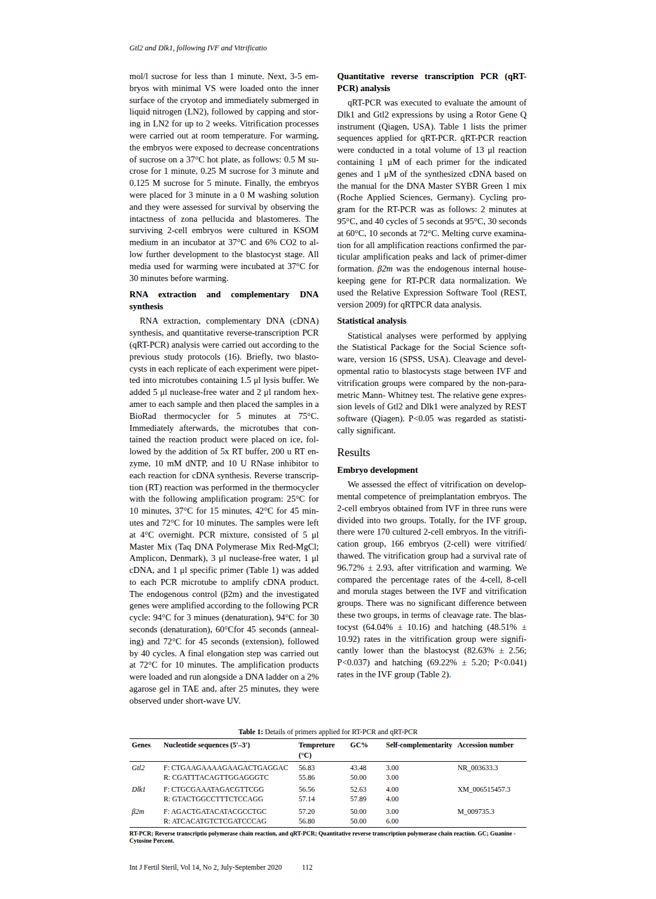Gtl2 and Dlk1, following IVF and Vitrificatio
mol/l sucrose for less than 1 minute. Next, 3-5 embryos with minimal VS were loaded onto the inner surface of the cryotop and immediately submerged in liquid nitrogen (LN2), followed by capping and storing in LN2 for up to 2 weeks. Vitrification processes were carried out at room temperature. For warming, the embryos were exposed to decrease concentrations of sucrose on a 37°C hot plate, as follows: 0.5 M sucrose for 1 minute, 0.25 M sucrose for 3 minute and 0.125 M sucrose for 5 minute. Finally, the embryos were placed for 3 minute in a 0 M washing solution and they were assessed for survival by observing the intactness of zona pellucida and blastomeres. The surviving 2-cell embryos were cultured in KSOM medium in an incubator at 37°C and 6% CO2 to allow further development to the blastocyst stage. All media used for warming were incubated at 37°C for 30 minutes before warming.
RNA extraction and complementary DNA synthesis
RNA extraction, complementary DNA (cDNA) synthesis, and quantitative reverse-transcription PCR (qRT-PCR) analysis were carried out according to the previous study protocols (16). Briefly, two blastocysts in each replicate of each experiment were pipetted into microtubes containing 1.5 μl lysis buffer. We added 5 μl nuclease-free water and 2 μl random hexamer to each sample and then placed the samples in a BioRad thermocycler for 5 minutes at 75°C. Immediately afterwards, the microtubes that contained the reaction product were placed on ice, followed by the addition of 5x RT buffer, 200 u RT enzyme, 10 mM dNTP, and 10 U RNase inhibitor to each reaction for cDNA synthesis. Reverse transcription (RT) reaction was performed in the thermocycler with the following amplification program: 25°C for 10 minutes, 37°C for 15 minutes, 42°C for 45 minutes and 72°C for 10 minutes. The samples were left at 4°C overnight. PCR mixture, consisted of 5 μl Master Mix (Taq DNA Polymerase Mix Red-MgCl; Amplicon, Denmark), 3 μl nuclease-free water, 1 μl cDNA, and 1 μl specific primer (Table 1) was added to each PCR microtube to amplify cDNA product. The endogenous control (β2m) and the investigated genes were amplified according to the following PCR cycle: 94°C for 3 minues (denaturation), 94°C for 30 seconds (denaturation), 60°Cfor 45 seconds (annealing) and 72°C for 45 seconds (extension), followed by 40 cycles. A final elongation step was carried out at 72°C for 10 minutes. The amplification products were loaded and run alongside a DNA ladder on a 2% agarose gel in TAE and, after 25 minutes, they were observed under short-wave UV.
Quantitative reverse transcription PCR (qRT-PCR) analysis
qRT-PCR was executed to evaluate the amount of Dlk1 and Gtl2 expressions by using a Rotor Gene Q instrument (Qiagen, USA). Table 1 lists the primer sequences applied for qRT-PCR. qRT-PCR reaction were conducted in a total volume of 13 μl reaction containing 1 μM of each primer for the indicated genes and 1 μM of the synthesized cDNA based on the manual for the DNA Master SYBR Green 1 mix (Roche Applied Sciences, Germany). Cycling program for the RT-PCR was as follows: 2 minutes at 95°C, and 40 cycles of 5 seconds at 95°C, 30 seconds at 60°C, 10 seconds at 72°C. Melting curve examination for all amplification reactions confirmed the particular amplification peaks and lack of primer-dimer formation. β2m was the endogenous internal house-keeping gene for RT-PCR data normalization. We used the Relative Expression Software Tool (REST, version 2009) for qRTPCR data analysis.
Statistical analysis
Statistical analyses were performed by applying the Statistical Package for the Social Science software, version 16 (SPSS, USA). Cleavage and developmental ratio to blastocysts stage between IVF and vitrification groups were compared by the non-parametric Mann- Whitney test. The relative gene expression levels of Gtl2 and Dlk1 were analyzed by REST software (Qiagen). P<0.05 was regarded as statistically significant.
Results
Embryo development
We assessed the effect of vitrification on developmental competence of preimplantation embryos. The 2-cell embryos obtained from IVF in three runs were divided into two groups. Totally, for the IVF group, there were 170 cultured 2-cell embryos. In the vitrification group, 166 embryos (2-cell) were vitrified/ thawed. The vitrification group had a survival rate of 96.72% ± 2.93, after vitrification and warming. We compared the percentage rates of the 4-cell, 8-cell and morula stages between the IVF and vitrification groups. There was no significant difference between these two groups, in terms of cleavage rate. The blastocyst (64.04% ± 10.16) and hatching (48.51% ± 10.92) rates in the vitrification group were significantly lower than the blastocyst (82.63% ± 2.56; P<0.037) and hatching (69.22% ± 5.20; P<0.041) rates in the IVF group (Table 2).
Table 1: Details of primers applied for RT-PCR and qRT-PCR
| Genes | Nucleotide sequences (5′–3′) | Tempreture (°C) | GC% | Self-complementarity | Accession number |
| --- | --- | --- | --- | --- | --- |
| Gtl2 | F: CTGAAGAAAAGAAGACTGAGGAC R: CGATTTACAGTTGGAGGGTC | 56.83 55.86 | 43.48 50.00 | 3.00 3.00 | NR_003633.3 |
| Dlk1 | F: CTGCGAAATAGACGTTCGG R: GTACTGGCCTTTCTCCAGG | 56.56 57.14 | 52.63 57.89 | 4.00 4.00 | XM_006515457.3 |
| β2m | F: AGACTGATACATACGCCTGC R: ATCACATGTCTCGATCCCAG | 57.20 56.80 | 50.00 50.00 | 3.00 6.00 | M_009735.3 |
RT-PCR; Reverse transcriptio polymerase chain reaction, and qRT-PCR; Quantitative reverse transcription polymerase chain reaction. GC; Guanine - Cytosine Percent.
Int J Fertil Steril, Vol 14, No 2, July-September 2020 112